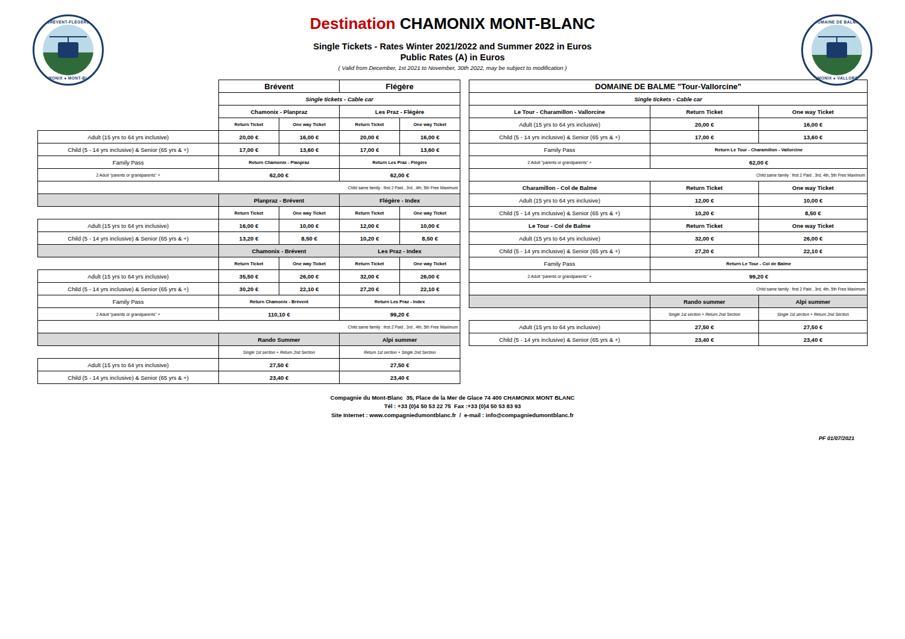BRÉVENT-FLÉGÈRE
CHAMONIX ● MONT-BLANC
DOMAINE DE BALME
CHAMONIX ● VALLORCINE
Destination CHAMONIX MONT-BLANC
Single Tickets - Rates Winter 2021/2022 and Summer 2022 in Euros
Public Rates (A) in Euros
( Valid from December, 1st 2021 to November, 30th 2022, may be subject to modification )
| | Brévent | Flégère |
| | Single tickets - Cable car |
| | Chamonix - Planpraz | Les Praz - Flégère |
| | Return Ticket | One way Ticket | Return Ticket | One way Ticket |
| Adult (15 yrs to 64 yrs inclusive) | 20,00 € | 16,00 € | 20,00 € | 16,00 € |
| Child (5 - 14 yrs inclusive) & Senior (65 yrs & +) | 17,00 € | 13,60 € | 17,00 € | 13,60 € |
| Family Pass | Return Chamonix - Planpraz | Return Les Praz - Flégère |
| 2 Adult "parents or grandparents" + | 62,00 € | 62,00 € |
| Child same family : first 2 Paid , 3rd , 4th, 5th Free Maximum |
| | Planpraz - Brévent | Flégère - Index |
| | Return Ticket | One way Ticket | Return Ticket | One way Ticket |
| Adult (15 yrs to 64 yrs inclusive) | 16,00 € | 10,00 € | 12,00 € | 10,00 € |
| Child (5 - 14 yrs inclusive) & Senior (65 yrs & +) | 13,20 € | 8,50 € | 10,20 € | 8,50 € |
| | Chamonix - Brévent | Les Praz - Index |
| | Return Ticket | One way Ticket | Return Ticket | One way Ticket |
| Adult (15 yrs to 64 yrs inclusive) | 35,50 € | 26,00 € | 32,00 € | 26,00 € |
| Child (5 - 14 yrs inclusive) & Senior (65 yrs & +) | 30,20 € | 22,10 € | 27,20 € | 22,10 € |
| Family Pass | Return Chamonix - Brévent | Return Les Praz - Index |
| 2 Adult "parents or grandparents" + | 110,10 € | 99,20 € |
| Child same family : first 2 Paid , 3rd , 4th, 5th Free Maximum |
| | Rando Summer | Alpi summer |
| | Single 1st section + Return 2nd Section | Return 1st section + Single 2nd Section |
| Adult (15 yrs to 64 yrs inclusive) | 27,50 € | 27,50 € |
| Child (5 - 14 yrs inclusive) & Senior (65 yrs & +) | 23,40 € | 23,40 € |
| DOMAINE DE BALME "Tour-Vallorcine" |
| Single tickets - Cable car |
| Le Tour - Charamillon - Vallorcine | Return Ticket | One way Ticket |
| Adult (15 yrs to 64 yrs inclusive) | 20,00 € | 16,00 € |
| Child (5 - 14 yrs inclusive) & Senior (65 yrs & +) | 17,00 € | 13,60 € |
| Family Pass | Return Le Tour - Charamillon - Vallorcine |
| 2 Adult "parents or grandparents" + | 62,00 € |
| Child same family : first 2 Paid , 3rd, 4th, 5th Free Maximum |
| Charamillon - Col de Balme | Return Ticket | One way Ticket |
| Adult (15 yrs to 64 yrs inclusive) | 12,00 € | 10,00 € |
| Child (5 - 14 yrs inclusive) & Senior (65 yrs & +) | 10,20 € | 8,50 € |
| Le Tour - Col de Balme | Return Ticket | One way Ticket |
| Adult (15 yrs to 64 yrs inclusive) | 32,00 € | 26,00 € |
| Child (5 - 14 yrs inclusive) & Senior (65 yrs & +) | 27,20 € | 22,10 € |
| Family Pass | Return Le Tour - Col de Balme |
| 2 Adult "parents or grandparents" + | 99,20 € |
| Child same family : first 2 Paid , 3rd, 4th, 5th Free Maximum |
| | Rando summer | Alpi summer |
| | Single 1st section + Return 2nd Section | Single 1st section + Return 2nd Section |
| Adult (15 yrs to 64 yrs inclusive) | 27,50 € | 27,50 € |
| Child (5 - 14 yrs inclusive) & Senior (65 yrs & +) | 23,40 € | 23,40 € |
Compagnie du Mont-Blanc 35, Place de la Mer de Glace 74 400 CHAMONIX MONT BLANC
Tél : +33 (0)4 50 53 22 75 Fax :+33 (0)4 50 53 83 93
Site Internet : www.compagniedumontblanc.fr / e-mail : info@compagniedumontblanc.fr
PF 01/07/2021